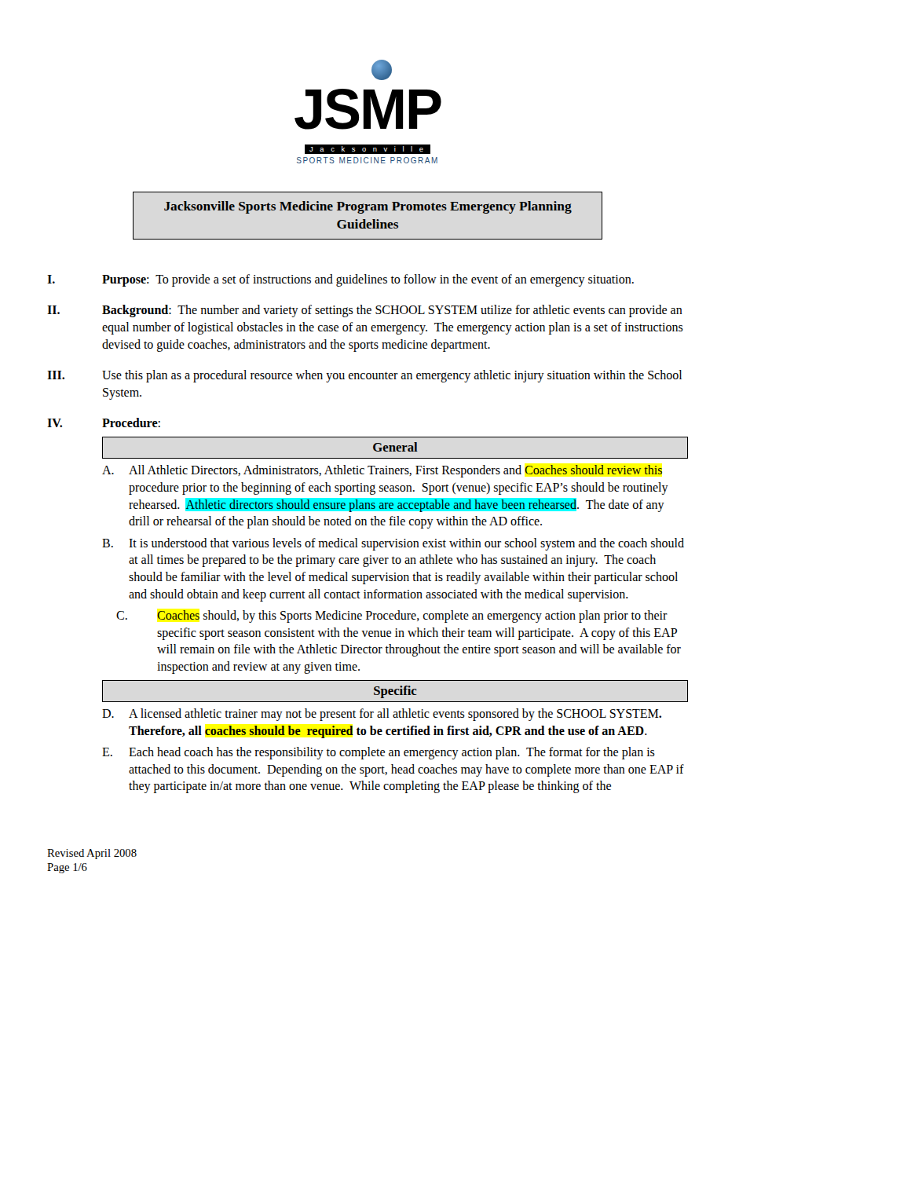JSMP
J a c k s o n v i l l e
SPORTS MEDICINE PROGRAM
Jacksonville Sports Medicine Program Promotes Emergency Planning Guidelines
I. Purpose: To provide a set of instructions and guidelines to follow in the event of an emergency situation.
II. Background: The number and variety of settings the SCHOOL SYSTEM utilize for athletic events can provide an equal number of logistical obstacles in the case of an emergency. The emergency action plan is a set of instructions devised to guide coaches, administrators and the sports medicine department.
III. Use this plan as a procedural resource when you encounter an emergency athletic injury situation within the School System.
IV. Procedure:
General
A. All Athletic Directors, Administrators, Athletic Trainers, First Responders and Coaches should review this procedure prior to the beginning of each sporting season. Sport (venue) specific EAP’s should be routinely rehearsed. Athletic directors should ensure plans are acceptable and have been rehearsed. The date of any drill or rehearsal of the plan should be noted on the file copy within the AD office.
B. It is understood that various levels of medical supervision exist within our school system and the coach should at all times be prepared to be the primary care giver to an athlete who has sustained an injury. The coach should be familiar with the level of medical supervision that is readily available within their particular school and should obtain and keep current all contact information associated with the medical supervision.
C. Coaches should, by this Sports Medicine Procedure, complete an emergency action plan prior to their specific sport season consistent with the venue in which their team will participate. A copy of this EAP will remain on file with the Athletic Director throughout the entire sport season and will be available for inspection and review at any given time.
Specific
D. A licensed athletic trainer may not be present for all athletic events sponsored by the SCHOOL SYSTEM. Therefore, all coaches should be required to be certified in first aid, CPR and the use of an AED.
E. Each head coach has the responsibility to complete an emergency action plan. The format for the plan is attached to this document. Depending on the sport, head coaches may have to complete more than one EAP if they participate in/at more than one venue. While completing the EAP please be thinking of the
Revised April 2008
Page 1/6